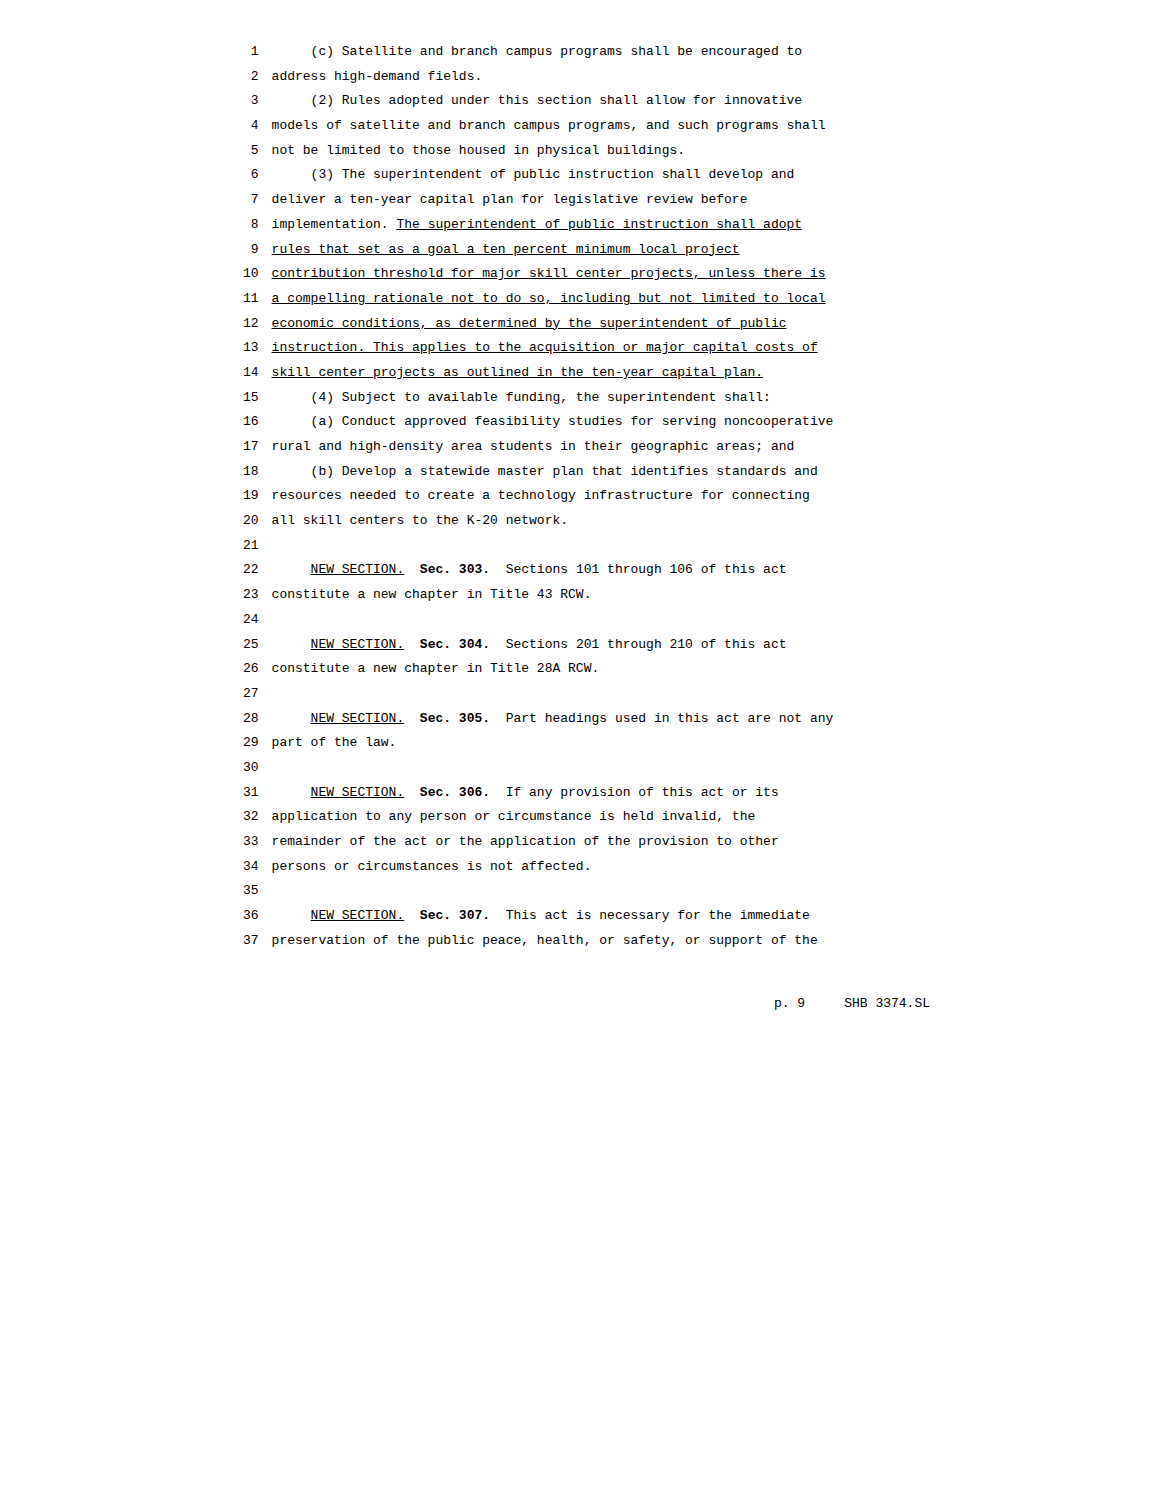(c) Satellite and branch campus programs shall be encouraged to
address high-demand fields.
(2) Rules adopted under this section shall allow for innovative
models of satellite and branch campus programs, and such programs shall
not be limited to those housed in physical buildings.
(3) The superintendent of public instruction shall develop and
deliver a ten-year capital plan for legislative review before
implementation. The superintendent of public instruction shall adopt
rules that set as a goal a ten percent minimum local project
contribution threshold for major skill center projects, unless there is
a compelling rationale not to do so, including but not limited to local
economic conditions, as determined by the superintendent of public
instruction. This applies to the acquisition or major capital costs of
skill center projects as outlined in the ten-year capital plan.
(4) Subject to available funding, the superintendent shall:
(a) Conduct approved feasibility studies for serving noncooperative
rural and high-density area students in their geographic areas; and
(b) Develop a statewide master plan that identifies standards and
resources needed to create a technology infrastructure for connecting
all skill centers to the K-20 network.
NEW SECTION. Sec. 303. Sections 101 through 106 of this act
constitute a new chapter in Title 43 RCW.
NEW SECTION. Sec. 304. Sections 201 through 210 of this act
constitute a new chapter in Title 28A RCW.
NEW SECTION. Sec. 305. Part headings used in this act are not any
part of the law.
NEW SECTION. Sec. 306. If any provision of this act or its
application to any person or circumstance is held invalid, the
remainder of the act or the application of the provision to other
persons or circumstances is not affected.
NEW SECTION. Sec. 307. This act is necessary for the immediate
preservation of the public peace, health, or safety, or support of the
p. 9 SHB 3374.SL